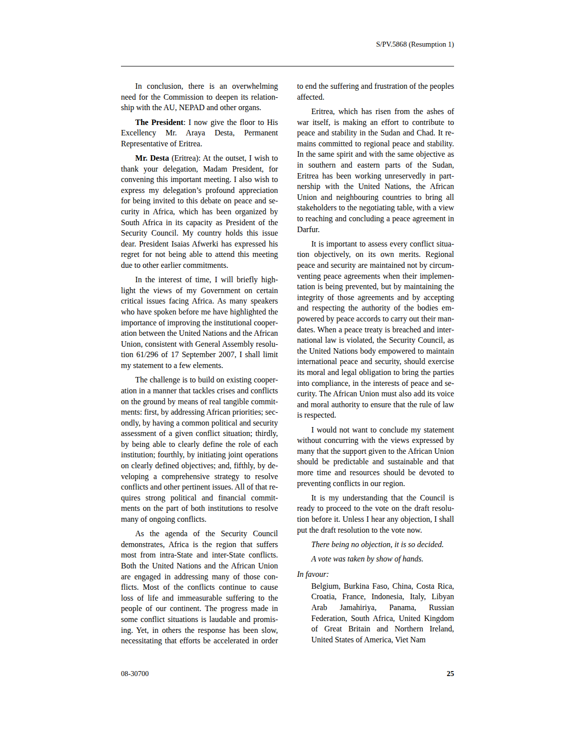S/PV.5868 (Resumption 1)
In conclusion, there is an overwhelming need for the Commission to deepen its relationship with the AU, NEPAD and other organs.
The President: I now give the floor to His Excellency Mr. Araya Desta, Permanent Representative of Eritrea.
Mr. Desta (Eritrea): At the outset, I wish to thank your delegation, Madam President, for convening this important meeting. I also wish to express my delegation’s profound appreciation for being invited to this debate on peace and security in Africa, which has been organized by South Africa in its capacity as President of the Security Council. My country holds this issue dear. President Isaias Afwerki has expressed his regret for not being able to attend this meeting due to other earlier commitments.
In the interest of time, I will briefly highlight the views of my Government on certain critical issues facing Africa. As many speakers who have spoken before me have highlighted the importance of improving the institutional cooperation between the United Nations and the African Union, consistent with General Assembly resolution 61/296 of 17 September 2007, I shall limit my statement to a few elements.
The challenge is to build on existing cooperation in a manner that tackles crises and conflicts on the ground by means of real tangible commitments: first, by addressing African priorities; secondly, by having a common political and security assessment of a given conflict situation; thirdly, by being able to clearly define the role of each institution; fourthly, by initiating joint operations on clearly defined objectives; and, fifthly, by developing a comprehensive strategy to resolve conflicts and other pertinent issues. All of that requires strong political and financial commitments on the part of both institutions to resolve many of ongoing conflicts.
As the agenda of the Security Council demonstrates, Africa is the region that suffers most from intra-State and inter-State conflicts. Both the United Nations and the African Union are engaged in addressing many of those conflicts. Most of the conflicts continue to cause loss of life and immeasurable suffering to the people of our continent. The progress made in some conflict situations is laudable and promising. Yet, in others the response has been slow, necessitating that efforts be accelerated in order to end the suffering and frustration of the peoples affected.
Eritrea, which has risen from the ashes of war itself, is making an effort to contribute to peace and stability in the Sudan and Chad. It remains committed to regional peace and stability. In the same spirit and with the same objective as in southern and eastern parts of the Sudan, Eritrea has been working unreservedly in partnership with the United Nations, the African Union and neighbouring countries to bring all stakeholders to the negotiating table, with a view to reaching and concluding a peace agreement in Darfur.
It is important to assess every conflict situation objectively, on its own merits. Regional peace and security are maintained not by circumventing peace agreements when their implementation is being prevented, but by maintaining the integrity of those agreements and by accepting and respecting the authority of the bodies empowered by peace accords to carry out their mandates. When a peace treaty is breached and international law is violated, the Security Council, as the United Nations body empowered to maintain international peace and security, should exercise its moral and legal obligation to bring the parties into compliance, in the interests of peace and security. The African Union must also add its voice and moral authority to ensure that the rule of law is respected.
I would not want to conclude my statement without concurring with the views expressed by many that the support given to the African Union should be predictable and sustainable and that more time and resources should be devoted to preventing conflicts in our region.
It is my understanding that the Council is ready to proceed to the vote on the draft resolution before it. Unless I hear any objection, I shall put the draft resolution to the vote now.
There being no objection, it is so decided.
A vote was taken by show of hands.
In favour:
Belgium, Burkina Faso, China, Costa Rica, Croatia, France, Indonesia, Italy, Libyan Arab Jamahiriya, Panama, Russian Federation, South Africa, United Kingdom of Great Britain and Northern Ireland, United States of America, Viet Nam
08-30700
25